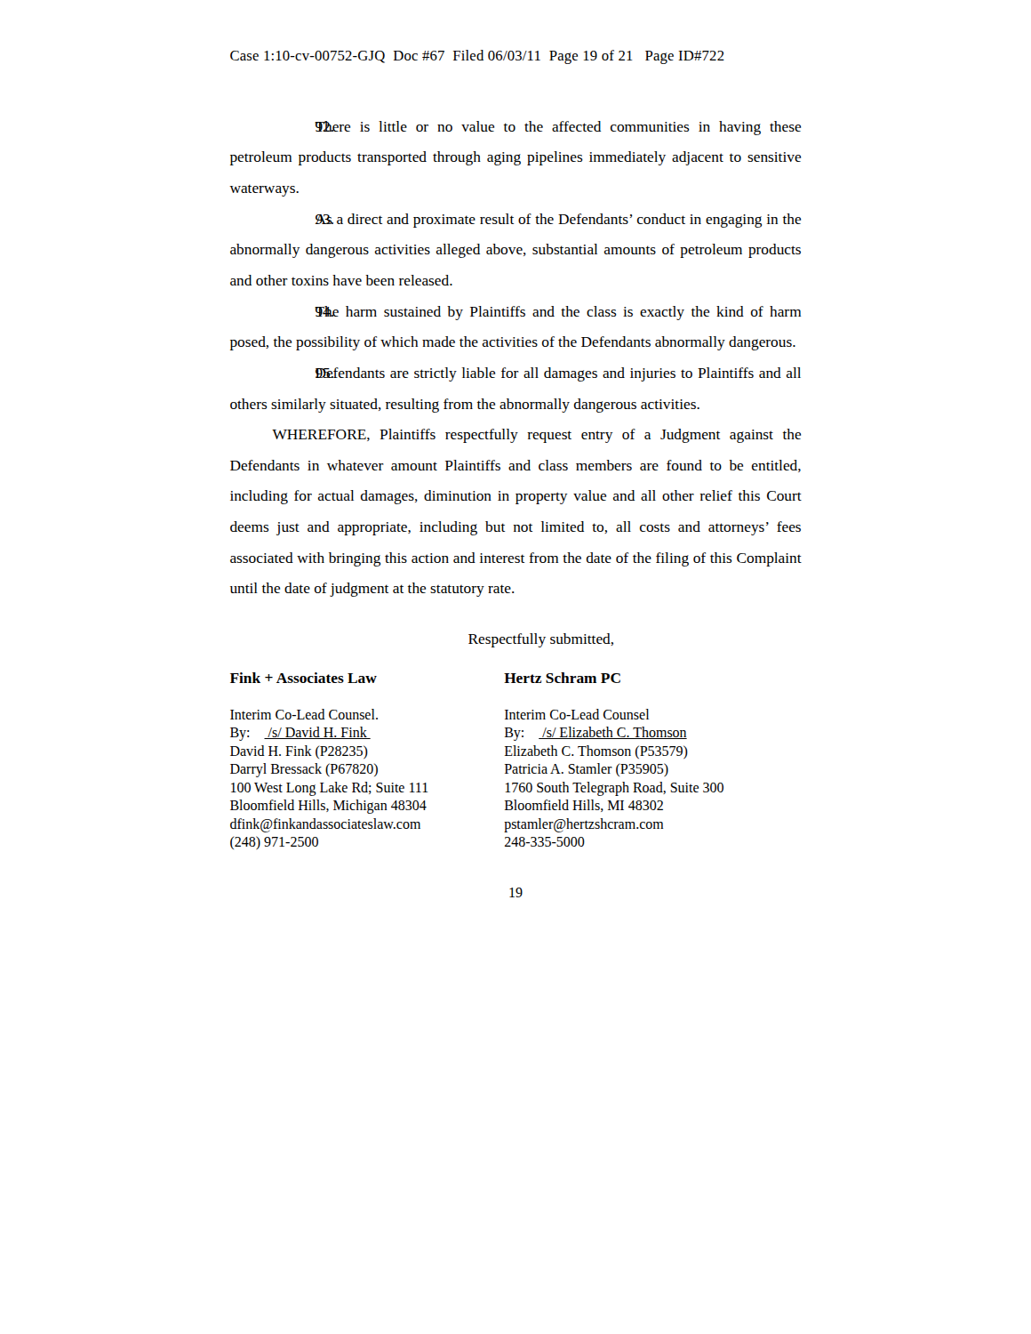Case 1:10-cv-00752-GJQ Doc #67 Filed 06/03/11 Page 19 of 21 Page ID#722
92. There is little or no value to the affected communities in having these petroleum products transported through aging pipelines immediately adjacent to sensitive waterways.
93. As a direct and proximate result of the Defendants’ conduct in engaging in the abnormally dangerous activities alleged above, substantial amounts of petroleum products and other toxins have been released.
94. The harm sustained by Plaintiffs and the class is exactly the kind of harm posed, the possibility of which made the activities of the Defendants abnormally dangerous.
95. Defendants are strictly liable for all damages and injuries to Plaintiffs and all others similarly situated, resulting from the abnormally dangerous activities.
WHEREFORE, Plaintiffs respectfully request entry of a Judgment against the Defendants in whatever amount Plaintiffs and class members are found to be entitled, including for actual damages, diminution in property value and all other relief this Court deems just and appropriate, including but not limited to, all costs and attorneys’ fees associated with bringing this action and interest from the date of the filing of this Complaint until the date of judgment at the statutory rate.
Respectfully submitted,
| Fink + Associates Law Interim Co-Lead Counsel. By: /s/ David H. Fink David H. Fink (P28235) Darryl Bressack (P67820) 100 West Long Lake Rd; Suite 111 Bloomfield Hills, Michigan 48304 dfink@finkandassociateslaw.com (248) 971-2500 | Hertz Schram PC Interim Co-Lead Counsel By: /s/ Elizabeth C. Thomson Elizabeth C. Thomson (P53579) Patricia A. Stamler (P35905) 1760 South Telegraph Road, Suite 300 Bloomfield Hills, MI 48302 pstamler@hertzshcram.com 248-335-5000 |
19